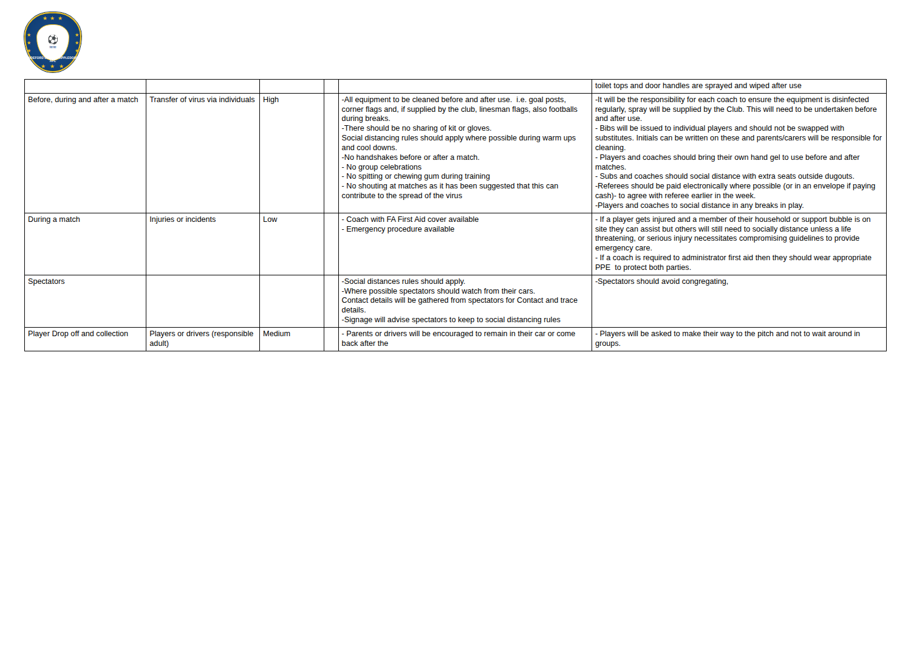★ ★ ★
★
★
★
★
★
★
⚽
≈≈
BIDEFORD BLUES & APPLEDORE AFC
★ ★ ★
| | | | | | toilet tops and door handles are sprayed and wiped after use |
| Before, during and after a match | Transfer of virus via individuals | High | | -All equipment to be cleaned before and after use. i.e. goal posts, corner flags and, if supplied by the club, linesman flags, also footballs during breaks. -There should be no sharing of kit or gloves. Social distancing rules should apply where possible during warm ups and cool downs. -No handshakes before or after a match. - No group celebrations - No spitting or chewing gum during training - No shouting at matches as it has been suggested that this can contribute to the spread of the virus | -It will be the responsibility for each coach to ensure the equipment is disinfected regularly, spray will be supplied by the Club. This will need to be undertaken before and after use. - Bibs will be issued to individual players and should not be swapped with substitutes. Initials can be written on these and parents/carers will be responsible for cleaning. - Players and coaches should bring their own hand gel to use before and after matches. - Subs and coaches should social distance with extra seats outside dugouts. -Referees should be paid electronically where possible (or in an envelope if paying cash)- to agree with referee earlier in the week. -Players and coaches to social distance in any breaks in play. |
| During a match | Injuries or incidents | Low | | - Coach with FA First Aid cover available - Emergency procedure available | - If a player gets injured and a member of their household or support bubble is on site they can assist but others will still need to socially distance unless a life threatening, or serious injury necessitates compromising guidelines to provide emergency care. - If a coach is required to administrator first aid then they should wear appropriate PPE to protect both parties. |
| Spectators | | | | -Social distances rules should apply. -Where possible spectators should watch from their cars. Contact details will be gathered from spectators for Contact and trace details. -Signage will advise spectators to keep to social distancing rules | -Spectators should avoid congregating, |
| Player Drop off and collection | Players or drivers (responsible adult) | Medium | | - Parents or drivers will be encouraged to remain in their car or come back after the | - Players will be asked to make their way to the pitch and not to wait around in groups. |